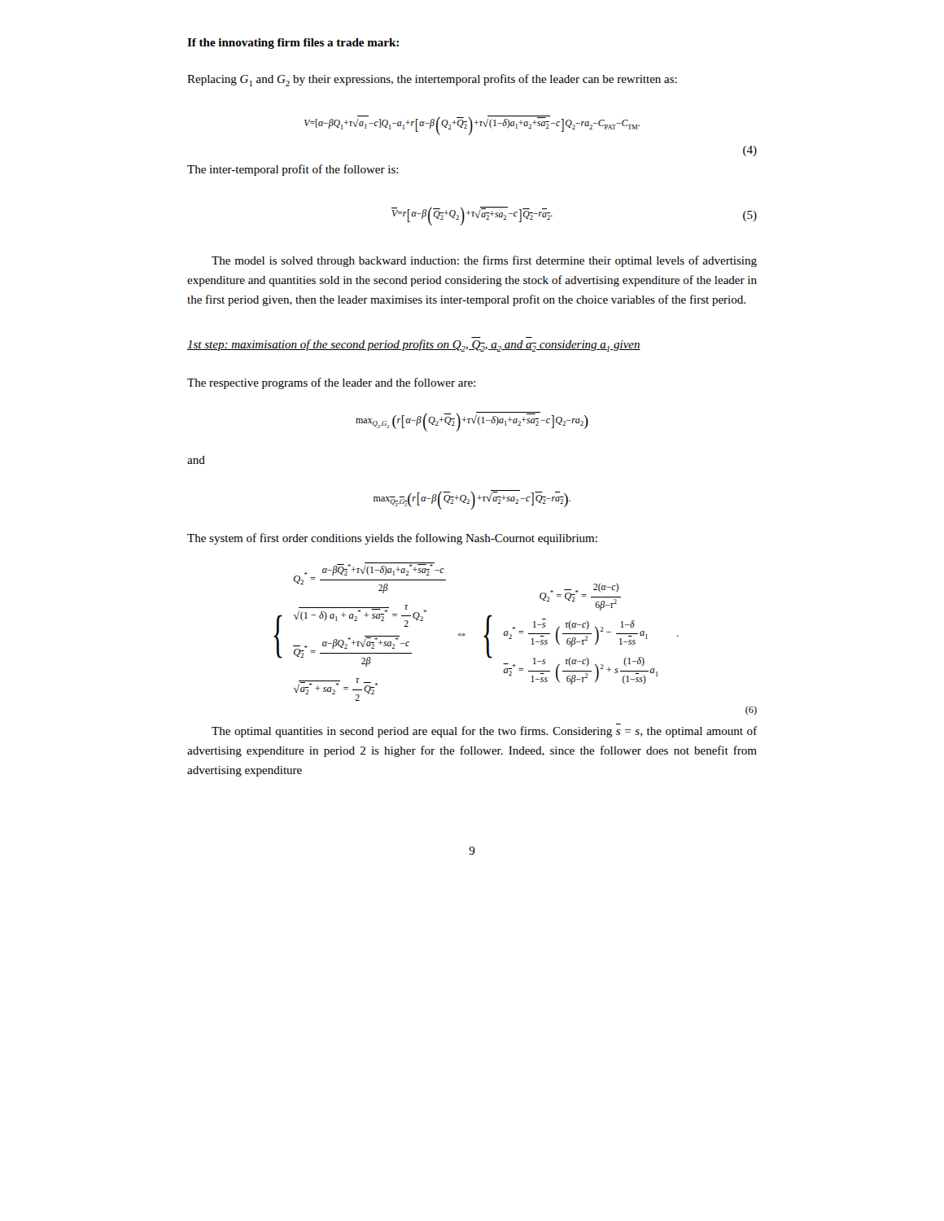If the innovating firm files a trade mark:
Replacing G1 and G2 by their expressions, the intertemporal profits of the leader can be rewritten as:
V=[α−βQ1+τa1−c]Q1−a1+r[α−β(Q2+Q2)+τ(1−δ)a1+a2+sa2−c] Q2−ra2−CPAT−CTM. (4)
The inter-temporal profit of the follower is:
V=r[α−β(Q2+Q2)+τa2+sa2−c] Q2−ra2. (5)
The model is solved through backward induction: the firms first determine their optimal levels of advertising expenditure and quantities sold in the second period considering the stock of advertising expenditure of the leader in the first period given, then the leader maximises its inter-temporal profit on the choice variables of the first period.
1st step: maximisation of the second period profits on Q2, Q2, a2 and a2 considering a1 given
The respective programs of the leader and the follower are:
maxQ2,G2 (r[α−β(Q2+Q2)+τ(1−δ)a1+a2+sa2−c] Q2−ra2)
and
maxQ2,G2(r[α−β(Q2+Q2)+τa2+sa2−c] Q2−ra2).
The system of first order conditions yields the following Nash-Cournot equilibrium:
{
Q2* = α−βQ2*+τ(1−δ)a1+a2*+sa2*−c 2β
(1 − δ) a1 + a2* + sa2* = τ 2 Q2*
Q2* = α−βQ2*+τa2*+sa2*−c 2β
a2* + sa2* = τ 2 Q2*
⇔ {
Q2* = Q2* = 2(α−c) 6β−τ2
a2* = 1−s 1−ss (τ(α−c) 6β−τ2)2 − 1−δ 1−ss a1
a2* = 1−s 1−ss (τ(α−c) 6β−τ2)2 + s(1−δ)(1−ss) a1
. (6)
The optimal quantities in second period are equal for the two firms. Considering s = s, the optimal amount of advertising expenditure in period 2 is higher for the follower. Indeed, since the follower does not benefit from advertising expenditure
9